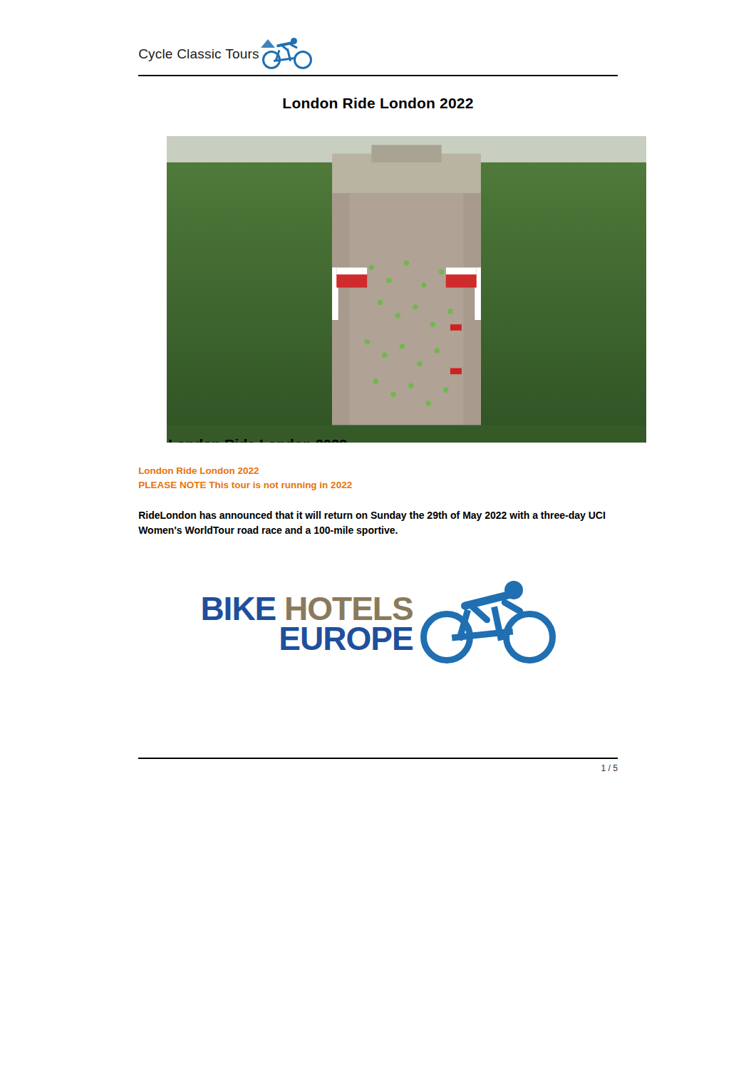Cycle Classic Tours
London Ride London 2022
London Ride London 2022
London Ride London 2022
PLEASE NOTE This tour is not running in 2022
RideLondon has announced that it will return on Sunday the 29th of May 2022 with a three-day UCI Women's WorldTour road race and a 100-mile sportive.
BIKE HOTELS
EUROPE
1 / 5